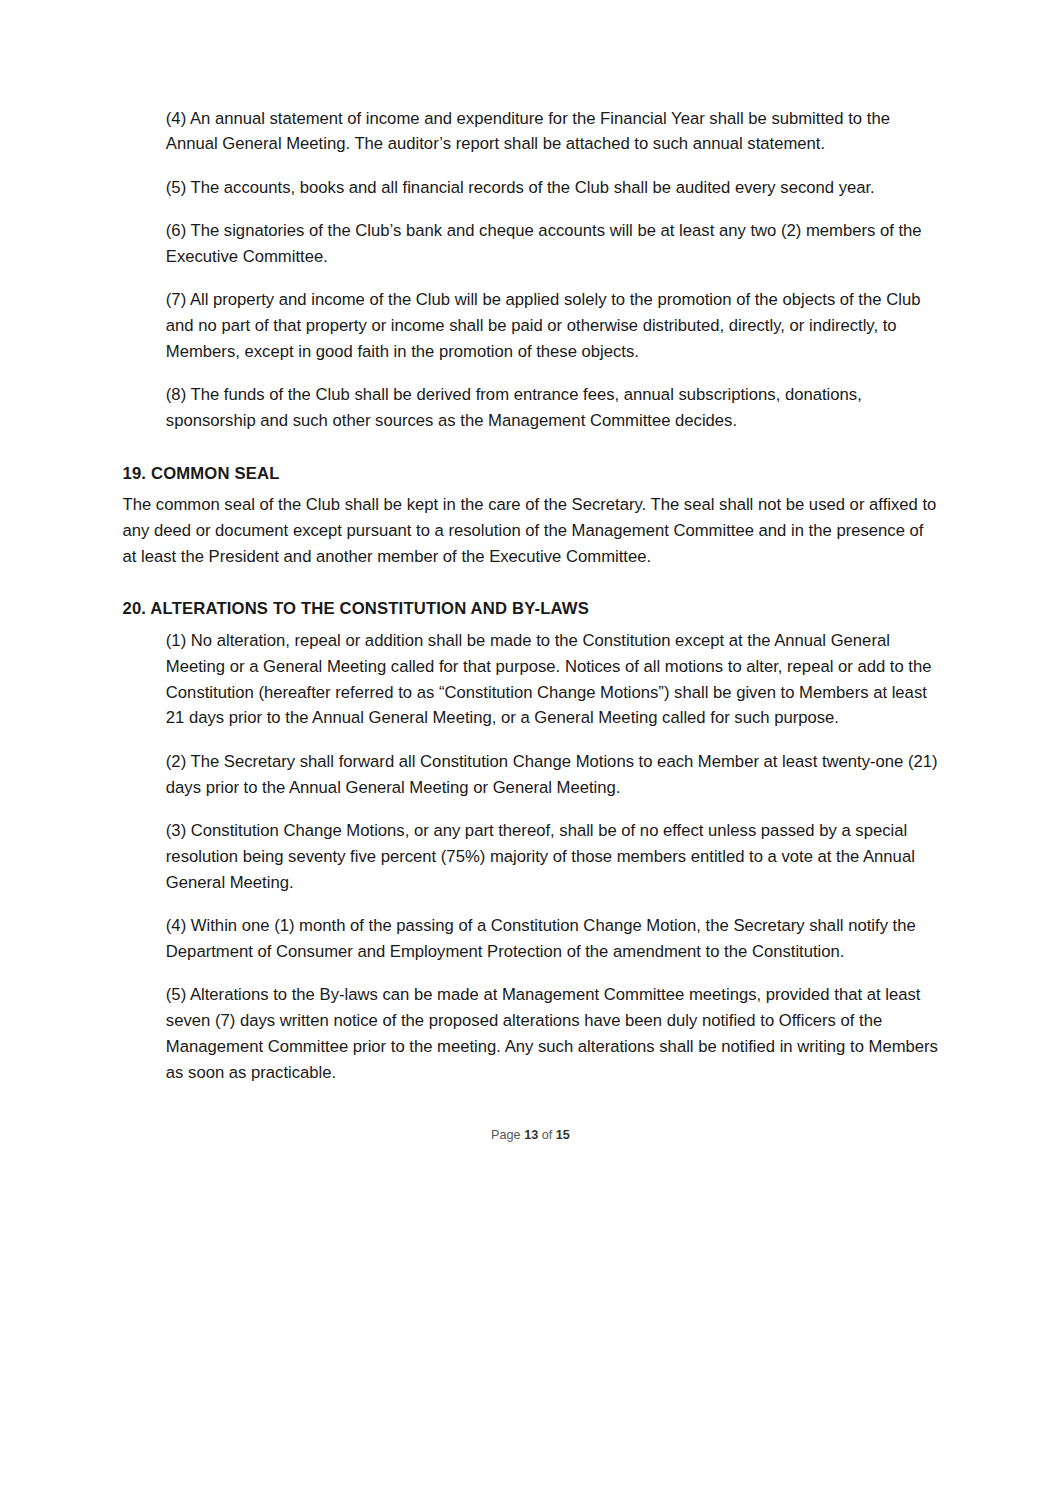(4) An annual statement of income and expenditure for the Financial Year shall be submitted to the Annual General Meeting. The auditor’s report shall be attached to such annual statement.
(5) The accounts, books and all financial records of the Club shall be audited every second year.
(6) The signatories of the Club’s bank and cheque accounts will be at least any two (2) members of the Executive Committee.
(7) All property and income of the Club will be applied solely to the promotion of the objects of the Club and no part of that property or income shall be paid or otherwise distributed, directly, or indirectly, to Members, except in good faith in the promotion of these objects.
(8) The funds of the Club shall be derived from entrance fees, annual subscriptions, donations, sponsorship and such other sources as the Management Committee decides.
19. Common Seal
The common seal of the Club shall be kept in the care of the Secretary. The seal shall not be used or affixed to any deed or document except pursuant to a resolution of the Management Committee and in the presence of at least the President and another member of the Executive Committee.
20. Alterations to the Constitution and By-Laws
(1) No alteration, repeal or addition shall be made to the Constitution except at the Annual General Meeting or a General Meeting called for that purpose. Notices of all motions to alter, repeal or add to the Constitution (hereafter referred to as “Constitution Change Motions”) shall be given to Members at least 21 days prior to the Annual General Meeting, or a General Meeting called for such purpose.
(2) The Secretary shall forward all Constitution Change Motions to each Member at least twenty-one (21) days prior to the Annual General Meeting or General Meeting.
(3) Constitution Change Motions, or any part thereof, shall be of no effect unless passed by a special resolution being seventy five percent (75%) majority of those members entitled to a vote at the Annual General Meeting.
(4) Within one (1) month of the passing of a Constitution Change Motion, the Secretary shall notify the Department of Consumer and Employment Protection of the amendment to the Constitution.
(5) Alterations to the By-laws can be made at Management Committee meetings, provided that at least seven (7) days written notice of the proposed alterations have been duly notified to Officers of the Management Committee prior to the meeting. Any such alterations shall be notified in writing to Members as soon as practicable.
Page 13 of 15